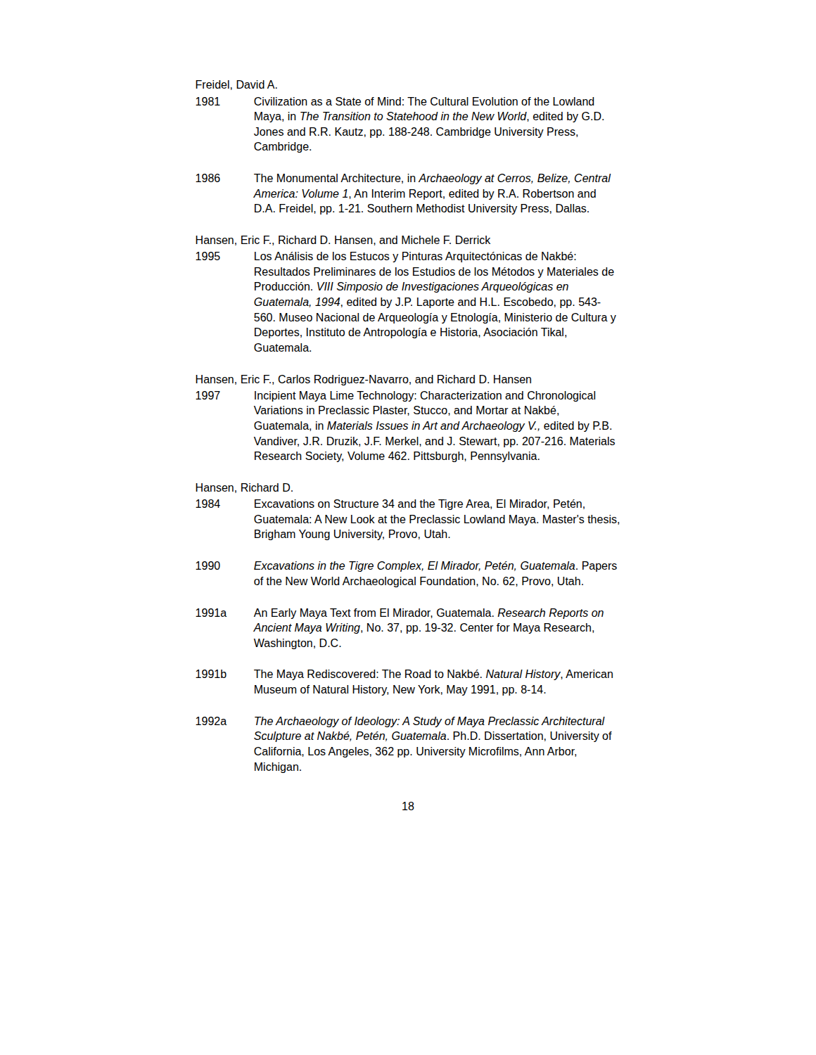Freidel, David A.
1981
Civilization as a State of Mind: The Cultural Evolution of the Lowland Maya, in The Transition to Statehood in the New World, edited by G.D. Jones and R.R. Kautz, pp. 188-248. Cambridge University Press, Cambridge.
1986
The Monumental Architecture, in Archaeology at Cerros, Belize, Central America: Volume 1, An Interim Report, edited by R.A. Robertson and D.A. Freidel, pp. 1-21. Southern Methodist University Press, Dallas.
Hansen, Eric F., Richard D. Hansen, and Michele F. Derrick
1995
Los Análisis de los Estucos y Pinturas Arquitectónicas de Nakbé: Resultados Preliminares de los Estudios de los Métodos y Materiales de Producción. VIII Simposio de Investigaciones Arqueológicas en Guatemala, 1994, edited by J.P. Laporte and H.L. Escobedo, pp. 543-560. Museo Nacional de Arqueología y Etnología, Ministerio de Cultura y Deportes, Instituto de Antropología e Historia, Asociación Tikal, Guatemala.
Hansen, Eric F., Carlos Rodriguez-Navarro, and Richard D. Hansen
1997
Incipient Maya Lime Technology: Characterization and Chronological Variations in Preclassic Plaster, Stucco, and Mortar at Nakbé, Guatemala, in Materials Issues in Art and Archaeology V., edited by P.B. Vandiver, J.R. Druzik, J.F. Merkel, and J. Stewart, pp. 207-216. Materials Research Society, Volume 462. Pittsburgh, Pennsylvania.
Hansen, Richard D.
1984
Excavations on Structure 34 and the Tigre Area, El Mirador, Petén, Guatemala: A New Look at the Preclassic Lowland Maya. Master's thesis, Brigham Young University, Provo, Utah.
1990
Excavations in the Tigre Complex, El Mirador, Petén, Guatemala. Papers of the New World Archaeological Foundation, No. 62, Provo, Utah.
1991a
An Early Maya Text from El Mirador, Guatemala. Research Reports on Ancient Maya Writing, No. 37, pp. 19-32. Center for Maya Research, Washington, D.C.
1991b
The Maya Rediscovered: The Road to Nakbé. Natural History, American Museum of Natural History, New York, May 1991, pp. 8-14.
1992a
The Archaeology of Ideology: A Study of Maya Preclassic Architectural Sculpture at Nakbé, Petén, Guatemala. Ph.D. Dissertation, University of California, Los Angeles, 362 pp. University Microfilms, Ann Arbor, Michigan.
18